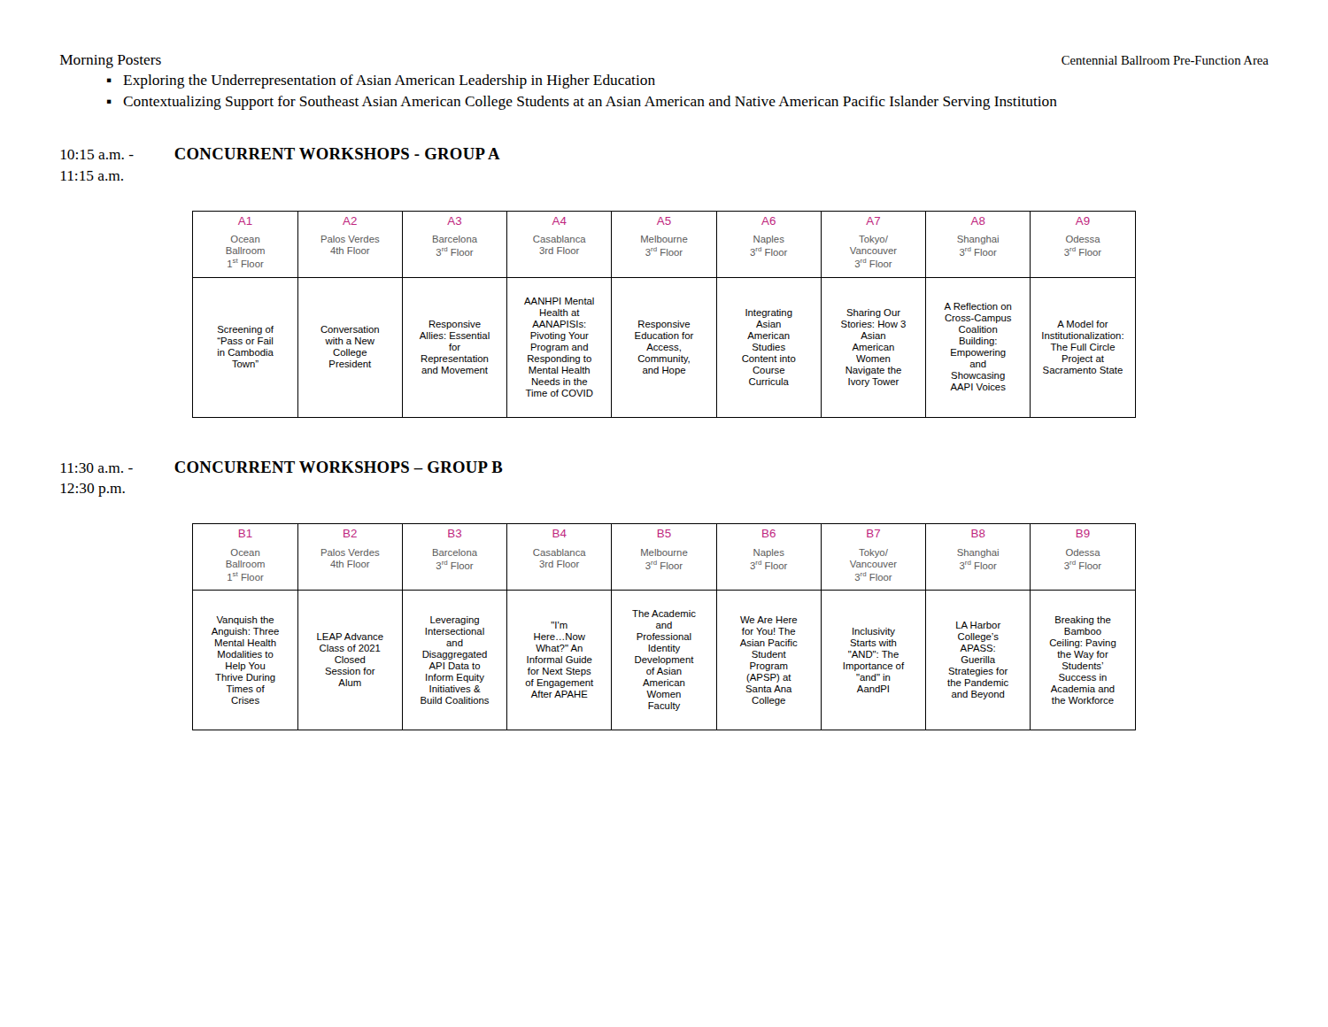Morning Posters
Centennial Ballroom Pre-Function Area
Exploring the Underrepresentation of Asian American Leadership in Higher Education
Contextualizing Support for Southeast Asian American College Students at an Asian American and Native American Pacific Islander Serving Institution
10:15 a.m. -
11:15 a.m.
CONCURRENT WORKSHOPS - GROUP A
| A1 | A2 | A3 | A4 | A5 | A6 | A7 | A8 | A9 |
| Ocean Ballroom 1 st Floor | Palos Verdes 4th Floor | Barcelona 3 rd Floor | Casablanca 3rd Floor | Melbourne 3 rd Floor | Naples 3 rd Floor | Tokyo/ Vancouver 3 rd Floor | Shanghai 3 rd Floor | Odessa 3 rd Floor |
| Screening of “Pass or Fail in Cambodia Town” | Conversation with a New College President | Responsive Allies: Essential for Representation and Movement | AANHPI Mental Health at AANAPISIs: Pivoting Your Program and Responding to Mental Health Needs in the Time of COVID | Responsive Education for Access, Community, and Hope | Integrating Asian American Studies Content into Course Curricula | Sharing Our Stories: How 3 Asian American Women Navigate the Ivory Tower | A Reflection on Cross-Campus Coalition Building: Empowering and Showcasing AAPI Voices | A Model for Institutionalization: The Full Circle Project at Sacramento State |
11:30 a.m. -
12:30 p.m.
CONCURRENT WORKSHOPS – GROUP B
| B1 | B2 | B3 | B4 | B5 | B6 | B7 | B8 | B9 |
| Ocean Ballroom 1 st Floor | Palos Verdes 4th Floor | Barcelona 3 rd Floor | Casablanca 3rd Floor | Melbourne 3 rd Floor | Naples 3 rd Floor | Tokyo/ Vancouver 3 rd Floor | Shanghai 3 rd Floor | Odessa 3 rd Floor |
| Vanquish the Anguish: Three Mental Health Modalities to Help You Thrive During Times of Crises | LEAP Advance Class of 2021 Closed Session for Alum | Leveraging Intersectional and Disaggregated API Data to Inform Equity Initiatives & Build Coalitions | "I'm Here…Now What?" An Informal Guide for Next Steps of Engagement After APAHE | The Academic and Professional Identity Development of Asian American Women Faculty | We Are Here for You! The Asian Pacific Student Program (APSP) at Santa Ana College | Inclusivity Starts with "AND": The Importance of "and" in AandPI | LA Harbor College’s APASS: Guerilla Strategies for the Pandemic and Beyond | Breaking the Bamboo Ceiling: Paving the Way for Students’ Success in Academia and the Workforce |